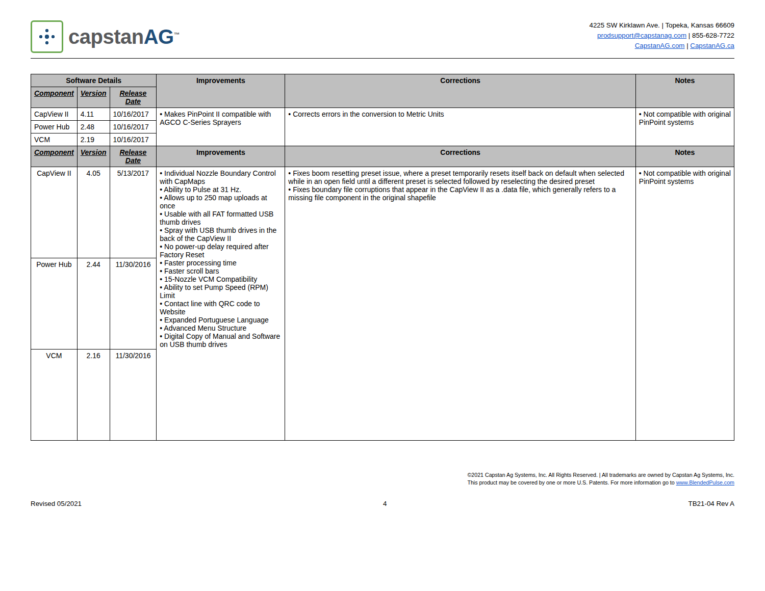capstan AG™
4225 SW Kirklawn Ave. | Topeka, Kansas 66609
prodsupport@capstanag.com | 855-628-7722
CapstanAG.com | CapstanAG.ca
| Software Details | Improvements | Corrections | Notes |
| --- | --- | --- | --- |
| Component | Version | Release Date |
| CapView II | 4.11 | 10/16/2017 | • Makes PinPoint II compatible with AGCO C-Series Sprayers | • Corrects errors in the conversion to Metric Units | • Not compatible with original PinPoint systems |
| Power Hub | 2.48 | 10/16/2017 |
| VCM | 2.19 | 10/16/2017 |
| Component | Version | Release Date | Improvements | Corrections | Notes |
| CapView II | 4.05 | 5/13/2017 | • Individual Nozzle Boundary Control with CapMaps • Ability to Pulse at 31 Hz. • Allows up to 250 map uploads at once • Usable with all FAT formatted USB thumb drives • Spray with USB thumb drives in the back of the CapView II • No power-up delay required after Factory Reset • Faster processing time • Faster scroll bars • 15-Nozzle VCM Compatibility • Ability to set Pump Speed (RPM) Limit • Contact line with QRC code to Website • Expanded Portuguese Language • Advanced Menu Structure • Digital Copy of Manual and Software on USB thumb drives | • Fixes boom resetting preset issue, where a preset temporarily resets itself back on default when selected while in an open field until a different preset is selected followed by reselecting the desired preset • Fixes boundary file corruptions that appear in the CapView II as a .data file, which generally refers to a missing file component in the original shapefile | • Not compatible with original PinPoint systems |
| Power Hub | 2.44 | 11/30/2016 |
| VCM | 2.16 | 11/30/2016 |
©2021 Capstan Ag Systems, Inc. All Rights Reserved. | All trademarks are owned by Capstan Ag Systems, Inc.
This product may be covered by one or more U.S. Patents. For more information go to www.BlendedPulse.com
Revised 05/2021 4 TB21-04 Rev A